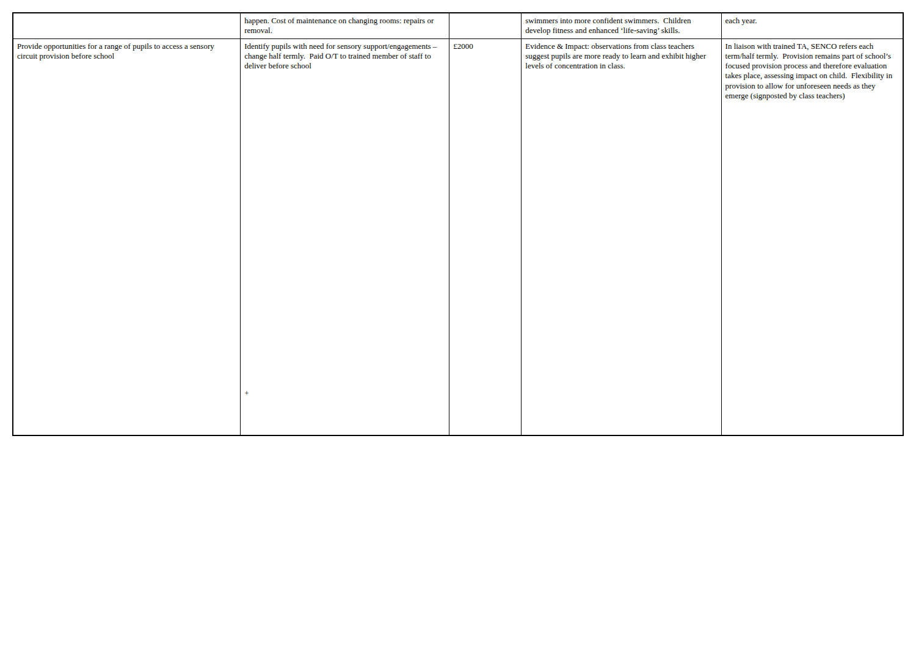| | happen. Cost of maintenance on changing rooms: repairs or removal. | | swimmers into more confident swimmers. Children develop fitness and enhanced ‘life-saving’ skills. | each year. |
| Provide opportunities for a range of pupils to access a sensory circuit provision before school | Identify pupils with need for sensory support/engagements – change half termly. Paid O/T to trained member of staff to deliver before school + | £2000 | Evidence & Impact: observations from class teachers suggest pupils are more ready to learn and exhibit higher levels of concentration in class. | In liaison with trained TA, SENCO refers each term/half termly. Provision remains part of school’s focused provision process and therefore evaluation takes place, assessing impact on child. Flexibility in provision to allow for unforeseen needs as they emerge (signposted by class teachers) |